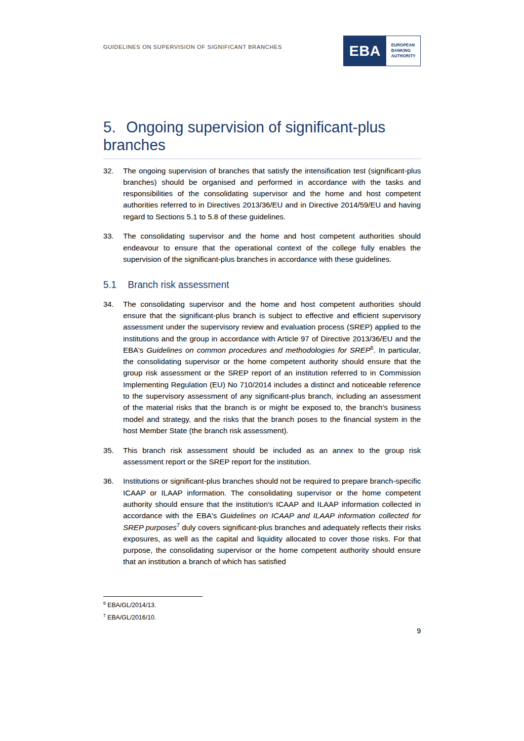Guidelines on supervision of significant branches
EBA
EUROPEAN BANKING AUTHORITY
5. Ongoing supervision of significant-plus branches
32. The ongoing supervision of branches that satisfy the intensification test (significant-plus branches) should be organised and performed in accordance with the tasks and responsibilities of the consolidating supervisor and the home and host competent authorities referred to in Directives 2013/36/EU and in Directive 2014/59/EU and having regard to Sections 5.1 to 5.8 of these guidelines.
33. The consolidating supervisor and the home and host competent authorities should endeavour to ensure that the operational context of the college fully enables the supervision of the significant-plus branches in accordance with these guidelines.
5.1 Branch risk assessment
34. The consolidating supervisor and the home and host competent authorities should ensure that the significant-plus branch is subject to effective and efficient supervisory assessment under the supervisory review and evaluation process (SREP) applied to the institutions and the group in accordance with Article 97 of Directive 2013/36/EU and the EBA's Guidelines on common procedures and methodologies for SREP6. In particular, the consolidating supervisor or the home competent authority should ensure that the group risk assessment or the SREP report of an institution referred to in Commission Implementing Regulation (EU) No 710/2014 includes a distinct and noticeable reference to the supervisory assessment of any significant-plus branch, including an assessment of the material risks that the branch is or might be exposed to, the branch's business model and strategy, and the risks that the branch poses to the financial system in the host Member State (the branch risk assessment).
35. This branch risk assessment should be included as an annex to the group risk assessment report or the SREP report for the institution.
36. Institutions or significant-plus branches should not be required to prepare branch-specific ICAAP or ILAAP information. The consolidating supervisor or the home competent authority should ensure that the institution's ICAAP and ILAAP information collected in accordance with the EBA's Guidelines on ICAAP and ILAAP information collected for SREP purposes7 duly covers significant-plus branches and adequately reflects their risks exposures, as well as the capital and liquidity allocated to cover those risks. For that purpose, the consolidating supervisor or the home competent authority should ensure that an institution a branch of which has satisfied
6 EBA/GL/2014/13.
7 EBA/GL/2016/10.
9